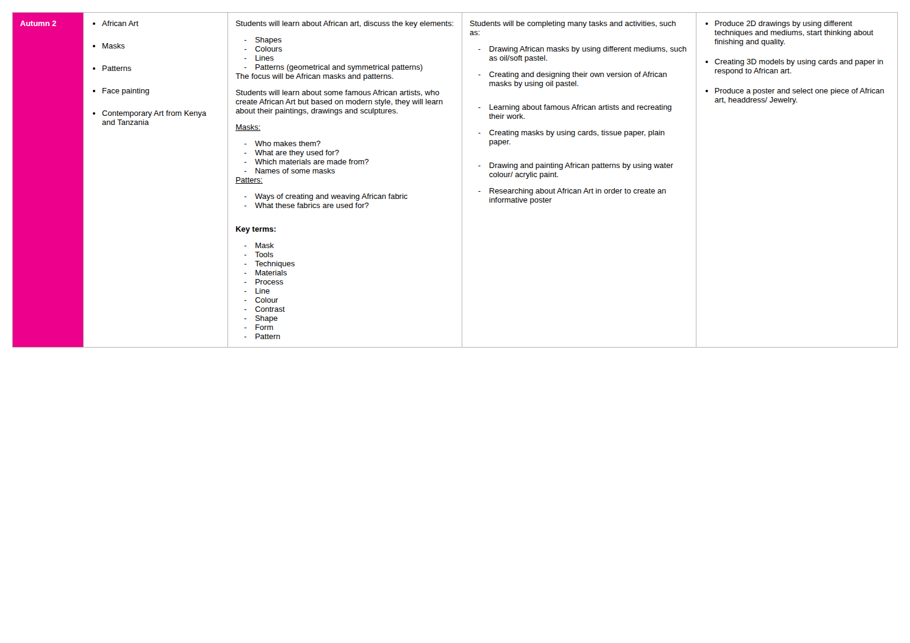| Autumn 2 | African Art Masks Patterns Face painting Contemporary Art from Kenya and Tanzania | Students will learn about African art, discuss the key elements: Shapes Colours Lines Patterns (geometrical and symmetrical patterns) The focus will be African masks and patterns. Students will learn about some famous African artists, who create African Art but based on modern style, they will learn about their paintings, drawings and sculptures. Masks: Who makes them? What are they used for? Which materials are made from? Names of some masks Patters: Ways of creating and weaving African fabric What these fabrics are used for? Key terms: Mask Tools Techniques Materials Process Line Colour Contrast Shape Form Pattern | Students will be completing many tasks and activities, such as: Drawing African masks by using different mediums, such as oil/soft pastel. Creating and designing their own version of African masks by using oil pastel. Learning about famous African artists and recreating their work. Creating masks by using cards, tissue paper, plain paper. Drawing and painting African patterns by using water colour/ acrylic paint. Researching about African Art in order to create an informative poster | Produce 2D drawings by using different techniques and mediums, start thinking about finishing and quality. Creating 3D models by using cards and paper in respond to African art. Produce a poster and select one piece of African art, headdress/ Jewelry. |